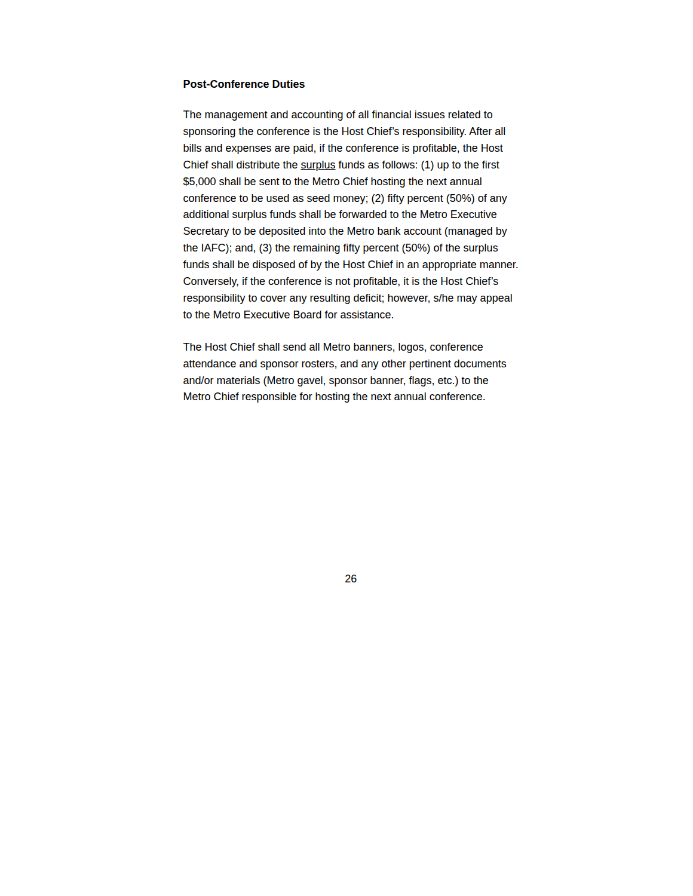Post-Conference Duties
The management and accounting of all financial issues related to sponsoring the conference is the Host Chief’s responsibility. After all bills and expenses are paid, if the conference is profitable, the Host Chief shall distribute the surplus funds as follows: (1) up to the first $5,000 shall be sent to the Metro Chief hosting the next annual conference to be used as seed money; (2) fifty percent (50%) of any additional surplus funds shall be forwarded to the Metro Executive Secretary to be deposited into the Metro bank account (managed by the IAFC); and, (3) the remaining fifty percent (50%) of the surplus funds shall be disposed of by the Host Chief in an appropriate manner. Conversely, if the conference is not profitable, it is the Host Chief’s responsibility to cover any resulting deficit; however, s/he may appeal to the Metro Executive Board for assistance.
The Host Chief shall send all Metro banners, logos, conference attendance and sponsor rosters, and any other pertinent documents and/or materials (Metro gavel, sponsor banner, flags, etc.) to the Metro Chief responsible for hosting the next annual conference.
26